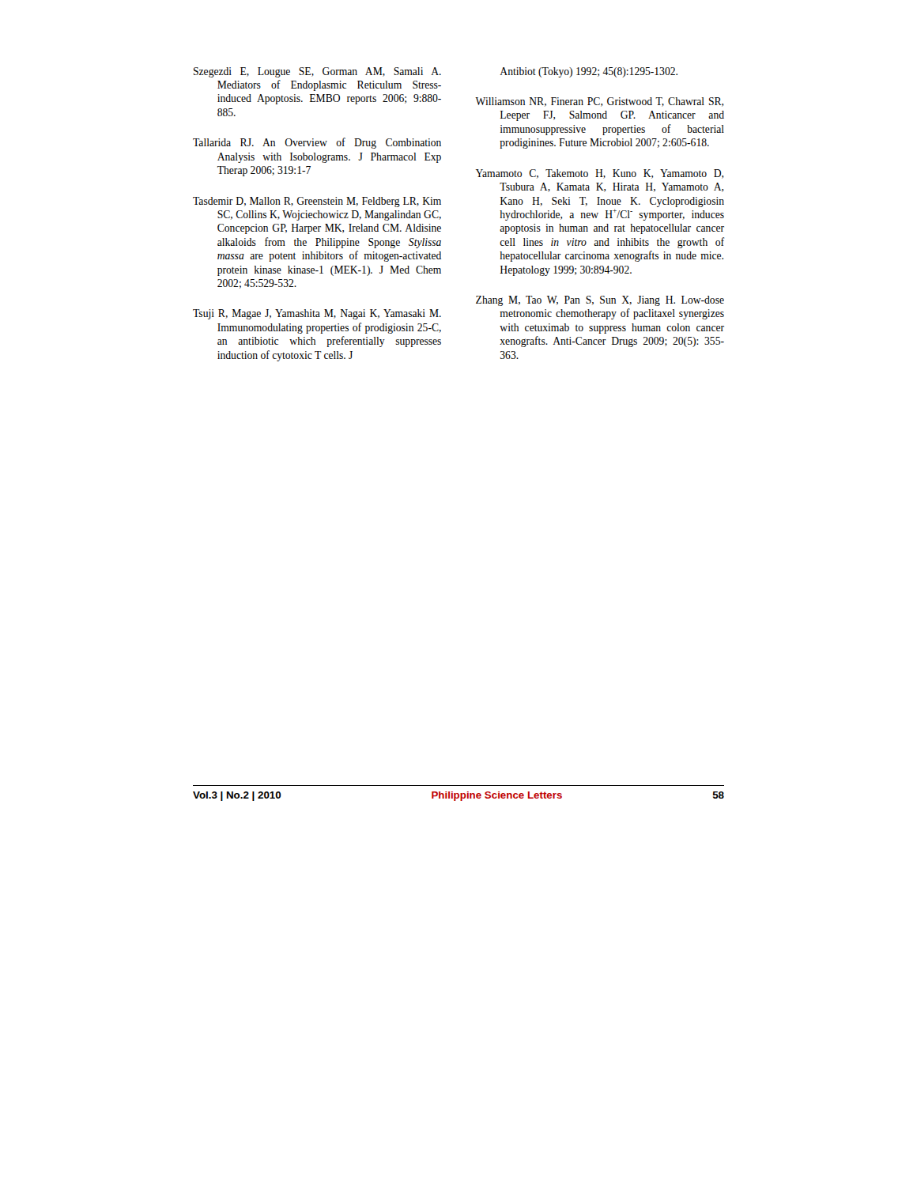Szegezdi E, Lougue SE, Gorman AM, Samali A. Mediators of Endoplasmic Reticulum Stress-induced Apoptosis. EMBO reports 2006; 9:880-885.
Tallarida RJ. An Overview of Drug Combination Analysis with Isobolograms. J Pharmacol Exp Therap 2006; 319:1-7
Tasdemir D, Mallon R, Greenstein M, Feldberg LR, Kim SC, Collins K, Wojciechowicz D, Mangalindan GC, Concepcion GP, Harper MK, Ireland CM. Aldisine alkaloids from the Philippine Sponge Stylissa massa are potent inhibitors of mitogen-activated protein kinase kinase-1 (MEK-1). J Med Chem 2002; 45:529-532.
Tsuji R, Magae J, Yamashita M, Nagai K, Yamasaki M. Immunomodulating properties of prodigiosin 25-C, an antibiotic which preferentially suppresses induction of cytotoxic T cells. J
Antibiot (Tokyo) 1992; 45(8):1295-1302.
Williamson NR, Fineran PC, Gristwood T, Chawral SR, Leeper FJ, Salmond GP. Anticancer and immunosuppressive properties of bacterial prodiginines. Future Microbiol 2007; 2:605-618.
Yamamoto C, Takemoto H, Kuno K, Yamamoto D, Tsubura A, Kamata K, Hirata H, Yamamoto A, Kano H, Seki T, Inoue K. Cycloprodigiosin hydrochloride, a new H+/Cl- symporter, induces apoptosis in human and rat hepatocellular cancer cell lines in vitro and inhibits the growth of hepatocellular carcinoma xenografts in nude mice. Hepatology 1999; 30:894-902.
Zhang M, Tao W, Pan S, Sun X, Jiang H. Low-dose metronomic chemotherapy of paclitaxel synergizes with cetuximab to suppress human colon cancer xenografts. Anti-Cancer Drugs 2009; 20(5): 355-363.
Vol.3 | No.2 | 2010
Philippine Science Letters
58